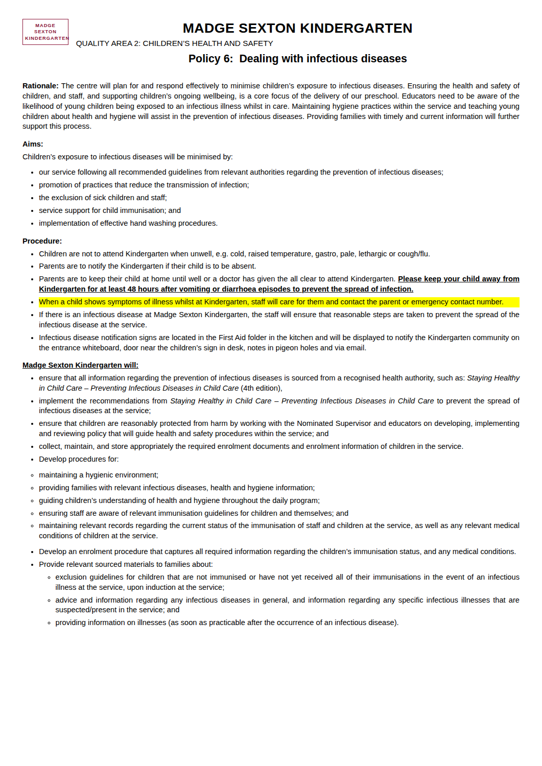MADGE
SEXTON
KINDERGARTEN
MADGE SEXTON KINDERGARTEN
QUALITY AREA 2: CHILDREN’S HEALTH AND SAFETY
Policy 6: Dealing with infectious diseases
Rationale: The centre will plan for and respond effectively to minimise children’s exposure to infectious diseases. Ensuring the health and safety of children, and staff, and supporting children’s ongoing wellbeing, is a core focus of the delivery of our preschool. Educators need to be aware of the likelihood of young children being exposed to an infectious illness whilst in care. Maintaining hygiene practices within the service and teaching young children about health and hygiene will assist in the prevention of infectious diseases. Providing families with timely and current information will further support this process.
Aims:
Children’s exposure to infectious diseases will be minimised by:
our service following all recommended guidelines from relevant authorities regarding the prevention of infectious diseases;
promotion of practices that reduce the transmission of infection;
the exclusion of sick children and staff;
service support for child immunisation; and
implementation of effective hand washing procedures.
Procedure:
Children are not to attend Kindergarten when unwell, e.g. cold, raised temperature, gastro, pale, lethargic or cough/flu.
Parents are to notify the Kindergarten if their child is to be absent.
Parents are to keep their child at home until well or a doctor has given the all clear to attend Kindergarten. Please keep your child away from Kindergarten for at least 48 hours after vomiting or diarrhoea episodes to prevent the spread of infection.
When a child shows symptoms of illness whilst at Kindergarten, staff will care for them and contact the parent or emergency contact number.
If there is an infectious disease at Madge Sexton Kindergarten, the staff will ensure that reasonable steps are taken to prevent the spread of the infectious disease at the service.
Infectious disease notification signs are located in the First Aid folder in the kitchen and will be displayed to notify the Kindergarten community on the entrance whiteboard, door near the children’s sign in desk, notes in pigeon holes and via email.
Madge Sexton Kindergarten will:
ensure that all information regarding the prevention of infectious diseases is sourced from a recognised health authority, such as: Staying Healthy in Child Care – Preventing Infectious Diseases in Child Care (4th edition),
implement the recommendations from Staying Healthy in Child Care – Preventing Infectious Diseases in Child Care to prevent the spread of infectious diseases at the service;
ensure that children are reasonably protected from harm by working with the Nominated Supervisor and educators on developing, implementing and reviewing policy that will guide health and safety procedures within the service; and
collect, maintain, and store appropriately the required enrolment documents and enrolment information of children in the service.
Develop procedures for:
maintaining a hygienic environment;
providing families with relevant infectious diseases, health and hygiene information;
guiding children’s understanding of health and hygiene throughout the daily program;
ensuring staff are aware of relevant immunisation guidelines for children and themselves; and
maintaining relevant records regarding the current status of the immunisation of staff and children at the service, as well as any relevant medical conditions of children at the service.
Develop an enrolment procedure that captures all required information regarding the children’s immunisation status, and any medical conditions.
Provide relevant sourced materials to families about:
exclusion guidelines for children that are not immunised or have not yet received all of their immunisations in the event of an infectious illness at the service, upon induction at the service;
advice and information regarding any infectious diseases in general, and information regarding any specific infectious illnesses that are suspected/present in the service; and
providing information on illnesses (as soon as practicable after the occurrence of an infectious disease).